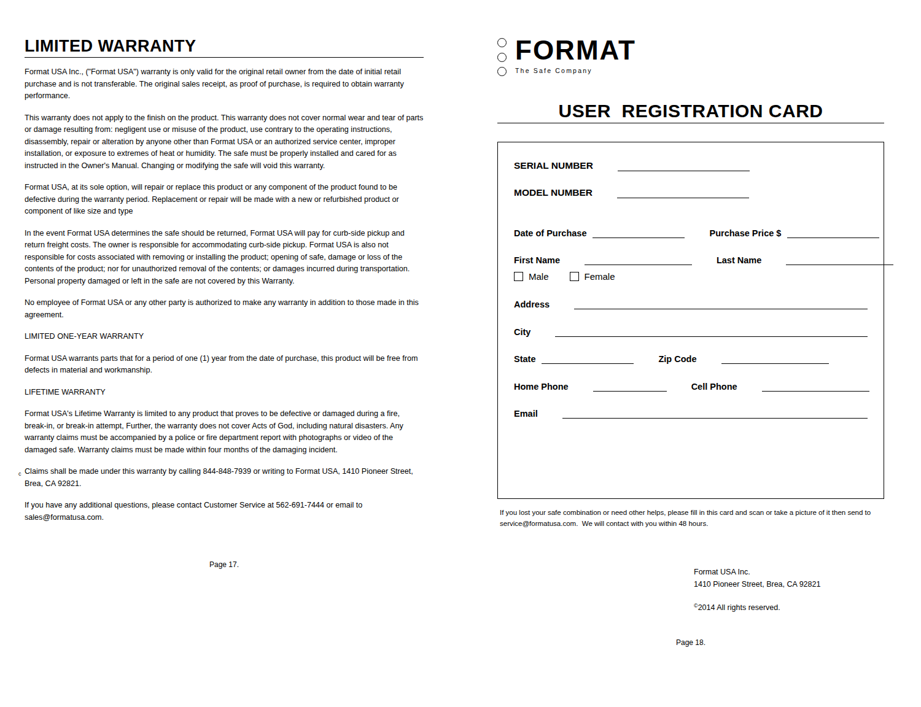Limited Warranty
Format USA Inc., ("Format USA") warranty is only valid for the original retail owner from the date of initial retail purchase and is not transferable. The original sales receipt, as proof of purchase, is required to obtain warranty performance.
This warranty does not apply to the finish on the product. This warranty does not cover normal wear and tear of parts or damage resulting from: negligent use or misuse of the product, use contrary to the operating instructions, disassembly, repair or alteration by anyone other than Format USA or an authorized service center, improper installation, or exposure to extremes of heat or humidity. The safe must be properly installed and cared for as instructed in the Owner's Manual. Changing or modifying the safe will void this warranty.
Format USA, at its sole option, will repair or replace this product or any component of the product found to be defective during the warranty period. Replacement or repair will be made with a new or refurbished product or component of like size and type
In the event Format USA determines the safe should be returned, Format USA will pay for curb-side pickup and return freight costs. The owner is responsible for accommodating curb-side pickup. Format USA is also not responsible for costs associated with removing or installing the product; opening of safe, damage or loss of the contents of the product; nor for unauthorized removal of the contents; or damages incurred during transportation. Personal property damaged or left in the safe are not covered by this Warranty.
No employee of Format USA or any other party is authorized to make any warranty in addition to those made in this agreement.
LIMITED ONE-YEAR WARRANTY
Format USA warrants parts that for a period of one (1) year from the date of purchase, this product will be free from defects in material and workmanship.
LIFETIME WARRANTY
Format USA's Lifetime Warranty is limited to any product that proves to be defective or damaged during a fire, break-in, or break-in attempt, Further, the warranty does not cover Acts of God, including natural disasters. Any warranty claims must be accompanied by a police or fire department report with photographs or video of the damaged safe. Warranty claims must be made within four months of the damaging incident.
Claims shall be made under this warranty by calling 844-848-7939 or writing to Format USA, 1410 Pioneer Street, Brea, CA 92821.
If you have any additional questions, please contact Customer Service at 562-691-7444 or email to sales@formatusa.com.
c
Page 17.
FORMAT The Safe Company
USER REGISTRATION CARD
SERIAL NUMBER
MODEL NUMBER
Date of Purchase Purchase Price $
First Name Last Name
Male Female
Address
City
State Zip Code
Home Phone Cell Phone
Email
If you lost your safe combination or need other helps, please fill in this card and scan or take a picture of it then send to service@formatusa.com. We will contact with you within 48 hours.
Format USA Inc.
1410 Pioneer Street, Brea, CA 92821
©2014 All rights reserved.
Page 18.